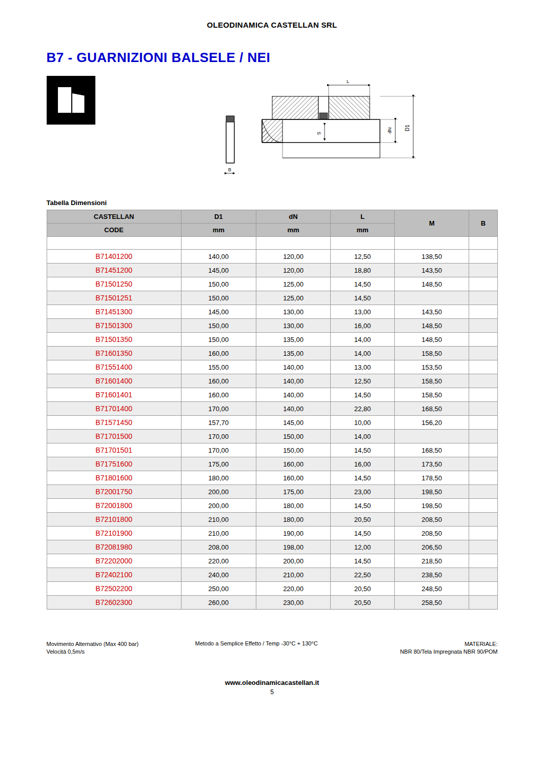OLEODINAMICA CASTELLAN SRL
B7 - GUARNIZIONI BALSELE / NEI
B L S dN D1
Tabella Dimensioni
| CASTELLAN | D1 | dN | L | M | B |
| --- | --- | --- | --- | --- | --- |
| CODE | mm | mm | mm |
| B71401200 | 140,00 | 120,00 | 12,50 | 138,50 | |
| B71451200 | 145,00 | 120,00 | 18,80 | 143,50 | |
| B71501250 | 150,00 | 125,00 | 14,50 | 148,50 | |
| B71501251 | 150,00 | 125,00 | 14,50 | | |
| B71451300 | 145,00 | 130,00 | 13,00 | 143,50 | |
| B71501300 | 150,00 | 130,00 | 16,00 | 148,50 | |
| B71501350 | 150,00 | 135,00 | 14,00 | 148,50 | |
| B71601350 | 160,00 | 135,00 | 14,00 | 158,50 | |
| B71551400 | 155,00 | 140,00 | 13,00 | 153,50 | |
| B71601400 | 160,00 | 140,00 | 12,50 | 158,50 | |
| B71601401 | 160,00 | 140,00 | 14,50 | 158,50 | |
| B71701400 | 170,00 | 140,00 | 22,80 | 168,50 | |
| B71571450 | 157,70 | 145,00 | 10,00 | 156,20 | |
| B71701500 | 170,00 | 150,00 | 14,00 | | |
| B71701501 | 170,00 | 150,00 | 14,50 | 168,50 | |
| B71751600 | 175,00 | 160,00 | 16,00 | 173,50 | |
| B71801600 | 180,00 | 160,00 | 14,50 | 178,50 | |
| B72001750 | 200,00 | 175,00 | 23,00 | 198,50 | |
| B72001800 | 200,00 | 180,00 | 14,50 | 198,50 | |
| B72101800 | 210,00 | 180,00 | 20,50 | 208,50 | |
| B72101900 | 210,00 | 190,00 | 14,50 | 208,50 | |
| B72081980 | 208,00 | 198,00 | 12,00 | 206,50 | |
| B72202000 | 220,00 | 200,00 | 14,50 | 218,50 | |
| B72402100 | 240,00 | 210,00 | 22,50 | 238,50 | |
| B72502200 | 250,00 | 220,00 | 20,50 | 248,50 | |
| B72602300 | 260,00 | 230,00 | 20,50 | 258,50 | |
Movimento Alternativo (Max 400 bar)
Velocità 0,5m/s
Metodo a Semplice Effetto / Temp -30°C + 130°C
MATERIALE:
NBR 80/Tela Impregnata NBR 90/POM
www.oleodinamicacastellan.it
5